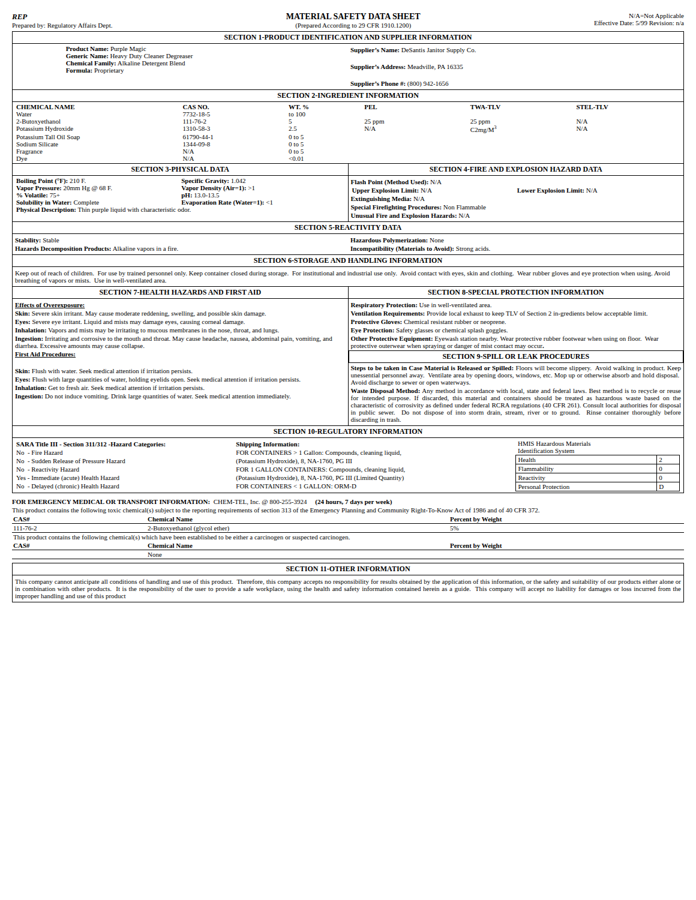REP
Prepared by: Regulatory Affairs Dept.
MATERIAL SAFETY DATA SHEET
(Prepared According to 29 CFR 1910.1200)
N/A=Not Applicable
Effective Date: 5/99 Revision: n/a
| SECTION 1-PRODUCT IDENTIFICATION AND SUPPLIER INFORMATION |
| / / Product Name: Purple Magic / / / Generic Name: Heavy Duty Cleaner Degreaser / / / Chemical Family: Alkaline Detergent Blend / / / Formula: Proprietary / | Supplier’s Name: DeSantis Janitor Supply Co. Supplier’s Address: Meadville, PA 16335 Supplier’s Phone #: (800) 942-1656 |
| SECTION 2-INGREDIENT INFORMATION |
| / CHEMICAL NAME / CAS NO. / WT. % / PEL / TWA-TLV / STEL-TLV / / --- / --- / --- / --- / --- / --- / / Water / 7732-18-5 / to 100 / / / / / 2-Butoxyethanol / 111-76-2 / 5 / 25 ppm / 25 ppm / N/A / / Potassium Hydroxide / 1310-58-3 / 2.5 / N/A / C2mg/M 3 / N/A / / Potassium Tall Oil Soap / 61790-44-1 / 0 to 5 / / / / / Sodium Silicate / 1344-09-8 / 0 to 5 / / / / / Fragrance / N/A / 0 to 5 / / / / / Dye / N/A / <0.01 / / / / |
| SECTION 3-PHYSICAL DATA | SECTION 4-FIRE AND EXPLOSION HAZARD DATA |
| / Boiling Point (°F): 210 F. / Specific Gravity: 1.042 / / Vapor Pressure: 20mm Hg @ 68 F. / Vapor Density (Air=1): >1 / / % Volatile: 75+ / pH: 13.0-13.5 / / Solubility in Water: Complete / Evaporation Rate (Water=1): <1 / / Physical Description: Thin purple liquid with characteristic odor. / | Flash Point (Method Used): N/A / Upper Explosion Limit: N/A / Lower Explosion Limit: N/A / Extinguishing Media: N/A Special Firefighting Procedures: Non Flammable Unusual Fire and Explosion Hazards: N/A |
| SECTION 5-REACTIVITY DATA |
| Stability: Stable Hazards Decomposition Products: Alkaline vapors in a fire. | Hazardous Polymerization: None Incompatibility (Materials to Avoid): Strong acids. |
| SECTION 6-STORAGE AND HANDLING INFORMATION |
| Keep out of reach of children. For use by trained personnel only. Keep container closed during storage. For institutional and industrial use only. Avoid contact with eyes, skin and clothing. Wear rubber gloves and eye protection when using. Avoid breathing of vapors or mists. Use in well-ventilated area. |
| SECTION 7-HEALTH HAZARDS AND FIRST AID | SECTION 8-SPECIAL PROTECTION INFORMATION |
| Effects of Overexposure: Skin: Severe skin irritant. May cause moderate reddening, swelling, and possible skin damage. Eyes: Severe eye irritant. Liquid and mists may damage eyes, causing corneal damage. Inhalation: Vapors and mists may be irritating to mucous membranes in the nose, throat, and lungs. Ingestion: Irritating and corrosive to the mouth and throat. May cause headache, nausea, abdominal pain, vomiting, and diarrhea. Excessive amounts may cause collapse. First Aid Procedures: Skin: Flush with water. Seek medical attention if irritation persists. Eyes: Flush with large quantities of water, holding eyelids open. Seek medical attention if irritation persists. Inhalation: Get to fresh air. Seek medical attention if irritation persists. Ingestion: Do not induce vomiting. Drink large quantities of water. Seek medical attention immediately. | Respiratory Protection: Use in well-ventilated area. Ventilation Requirements: Provide local exhaust to keep TLV of Section 2 in-gredients below acceptable limit. Protective Gloves: Chemical resistant rubber or neoprene. Eye Protection: Safety glasses or chemical splash goggles. Other Protective Equipment: Eyewash station nearby. Wear protective rubber footwear when using on floor. Wear protective outerwear when spraying or danger of mist contact may occur . SECTION 9-SPILL OR LEAK PROCEDURES Steps to be taken in Case Material is Released or Spilled: Floors will become slippery. Avoid walking in product. Keep unessential personnel away. Ventilate area by opening doors, windows, etc. Mop up or otherwise absorb and hold disposal. Avoid discharge to sewer or open waterways. Waste Disposal Method: Any method in accordance with local, state and federal laws. Best method is to recycle or reuse for intended purpose. If discarded, this material and containers should be treated as hazardous waste based on the characteristic of corrosivity as defined under federal RCRA regulations (40 CFR 261). Consult local authorities for disposal in public sewer. Do not dispose of into storm drain, stream, river or to ground. Rinse container thoroughly before discarding in trash. |
| SECTION 10-REGULATORY INFORMATION |
| / SARA Title III - Section 311/312 -Hazard Categories: No - Fire Hazard No - Sudden Release of Pressure Hazard No - Reactivity Hazard Yes - Immediate (acute) Health Hazard No - Delayed (chronic) Health Hazard / Shipping Information: FOR CONTAINERS > 1 Gallon: Compounds, cleaning liquid, (Potassium Hydroxide), 8, NA-1760, PG III FOR 1 GALLON CONTAINERS: Compounds, cleaning liquid, (Potassium Hydroxide), 8, NA-1760, PG III (Limited Quantity) FOR CONTAINERS < 1 GALLON: ORM-D / / HMIS Hazardous Materials Identification System / / Health / 2 / / Flammability / 0 / / Reactivity / 0 / / Personal Protection / D / / |
FOR EMERGENCY MEDICAL OR TRANSPORT INFORMATION: CHEM-TEL, Inc. @ 800-255-3924 (24 hours, 7 days per week)
This product contains the following toxic chemical(s) subject to the reporting requirements of section 313 of the Emergency Planning and Community Right-To-Know Act of 1986 and of 40 CFR 372.
| CAS# | Chemical Name | Percent by Weight |
| --- | --- | --- |
| 111-76-2 | 2-Butoxyethanol (glycol ether) | 5% |
| This product contains the following chemical(s) which have been established to be either a carcinogen or suspected carcinogen. |
| CAS# | Chemical Name | Percent by Weight |
| | None | |
| SECTION 11-OTHER INFORMATION |
| This company cannot anticipate all conditions of handling and use of this product. Therefore, this company accepts no responsibility for results obtained by the application of this information, or the safety and suitability of our products either alone or in combination with other products. It is the responsibility of the user to provide a safe workplace, using the health and safety information contained herein as a guide. This company will accept no liability for damages or loss incurred from the improper handling and use of this product |